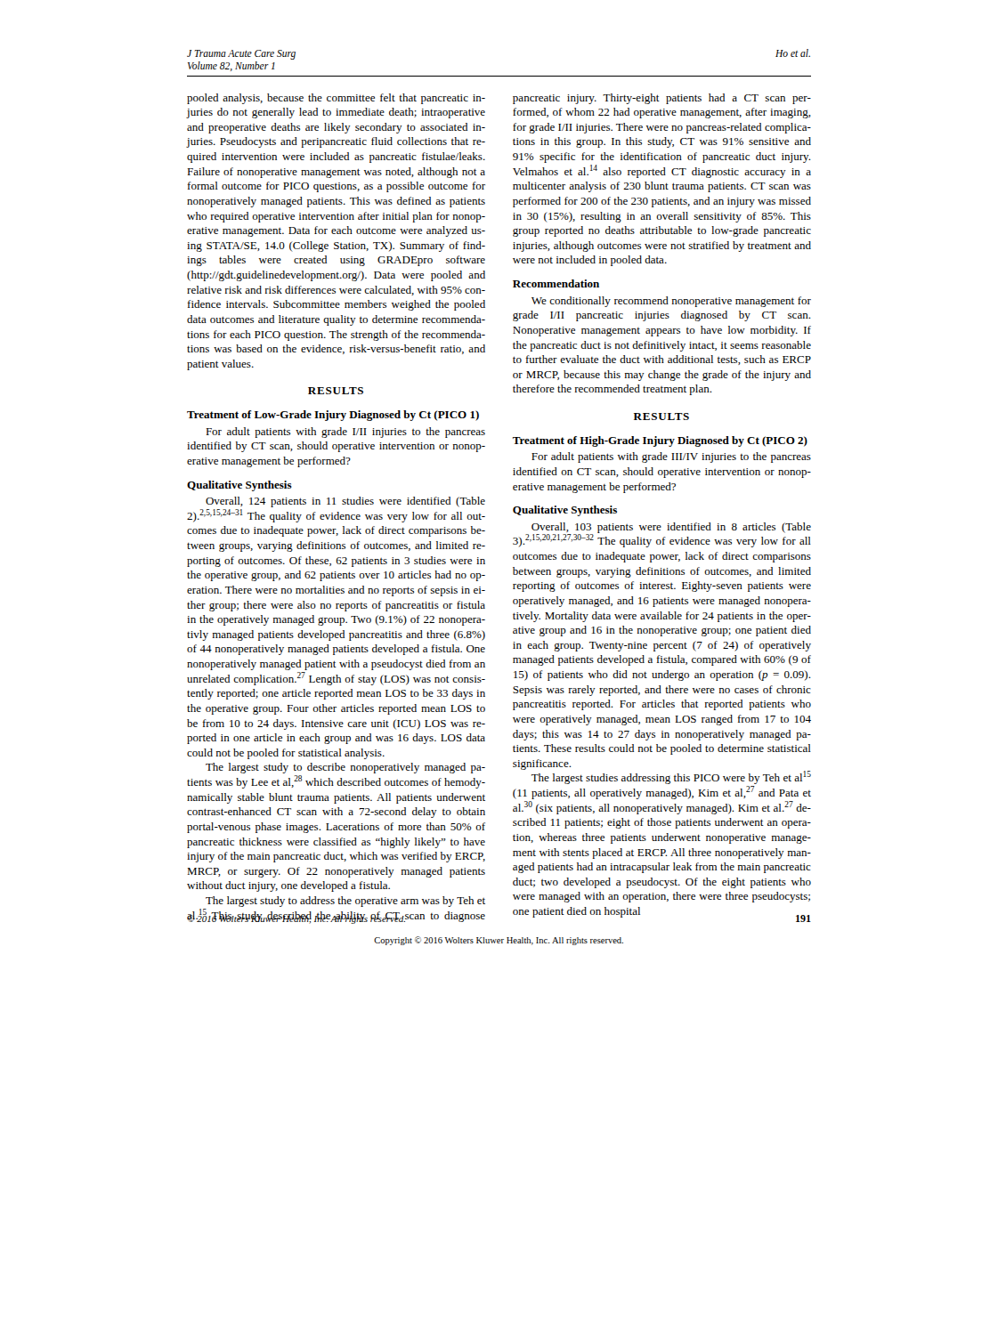J Trauma Acute Care Surg
Volume 82, Number 1
Ho et al.
pooled analysis, because the committee felt that pancreatic injuries do not generally lead to immediate death; intraoperative and preoperative deaths are likely secondary to associated injuries. Pseudocysts and peripancreatic fluid collections that required intervention were included as pancreatic fistulae/leaks. Failure of nonoperative management was noted, although not a formal outcome for PICO questions, as a possible outcome for nonoperatively managed patients. This was defined as patients who required operative intervention after initial plan for nonoperative management. Data for each outcome were analyzed using STATA/SE, 14.0 (College Station, TX). Summary of findings tables were created using GRADEpro software (http://gdt.guidelinedevelopment.org/). Data were pooled and relative risk and risk differences were calculated, with 95% confidence intervals. Subcommittee members weighed the pooled data outcomes and literature quality to determine recommendations for each PICO question. The strength of the recommendations was based on the evidence, risk-versus-benefit ratio, and patient values.
Results
Treatment of Low-Grade Injury Diagnosed by Ct (PICO 1)
For adult patients with grade I/II injuries to the pancreas identified by CT scan, should operative intervention or nonoperative management be performed?
Qualitative Synthesis
Overall, 124 patients in 11 studies were identified (Table 2).2,5,15,24–31 The quality of evidence was very low for all outcomes due to inadequate power, lack of direct comparisons between groups, varying definitions of outcomes, and limited reporting of outcomes. Of these, 62 patients in 3 studies were in the operative group, and 62 patients over 10 articles had no operation. There were no mortalities and no reports of sepsis in either group; there were also no reports of pancreatitis or fistula in the operatively managed group. Two (9.1%) of 22 nonoperativly managed patients developed pancreatitis and three (6.8%) of 44 nonoperatively managed patients developed a fistula. One nonoperatively managed patient with a pseudocyst died from an unrelated complication.27 Length of stay (LOS) was not consistently reported; one article reported mean LOS to be 33 days in the operative group. Four other articles reported mean LOS to be from 10 to 24 days. Intensive care unit (ICU) LOS was reported in one article in each group and was 16 days. LOS data could not be pooled for statistical analysis.
The largest study to describe nonoperatively managed patients was by Lee et al,28 which described outcomes of hemodynamically stable blunt trauma patients. All patients underwent contrast-enhanced CT scan with a 72-second delay to obtain portal-venous phase images. Lacerations of more than 50% of pancreatic thickness were classified as “highly likely” to have injury of the main pancreatic duct, which was verified by ERCP, MRCP, or surgery. Of 22 nonoperatively managed patients without duct injury, one developed a fistula.
The largest study to address the operative arm was by Teh et al.15 This study described the ability of CT scan to diagnose pancreatic injury. Thirty-eight patients had a CT scan performed, of whom 22 had operative management, after imaging, for grade I/II injuries. There were no pancreas-related complications in this group. In this study, CT was 91% sensitive and 91% specific for the identification of pancreatic duct injury. Velmahos et al.14 also reported CT diagnostic accuracy in a multicenter analysis of 230 blunt trauma patients. CT scan was performed for 200 of the 230 patients, and an injury was missed in 30 (15%), resulting in an overall sensitivity of 85%. This group reported no deaths attributable to low-grade pancreatic injuries, although outcomes were not stratified by treatment and were not included in pooled data.
Recommendation
We conditionally recommend nonoperative management for grade I/II pancreatic injuries diagnosed by CT scan. Nonoperative management appears to have low morbidity. If the pancreatic duct is not definitively intact, it seems reasonable to further evaluate the duct with additional tests, such as ERCP or MRCP, because this may change the grade of the injury and therefore the recommended treatment plan.
Results
Treatment of High-Grade Injury Diagnosed by Ct (PICO 2)
For adult patients with grade III/IV injuries to the pancreas identified on CT scan, should operative intervention or nonoperative management be performed?
Qualitative Synthesis
Overall, 103 patients were identified in 8 articles (Table 3).2,15,20,21,27,30–32 The quality of evidence was very low for all outcomes due to inadequate power, lack of direct comparisons between groups, varying definitions of outcomes, and limited reporting of outcomes of interest. Eighty-seven patients were operatively managed, and 16 patients were managed nonoperatively. Mortality data were available for 24 patients in the operative group and 16 in the nonoperative group; one patient died in each group. Twenty-nine percent (7 of 24) of operatively managed patients developed a fistula, compared with 60% (9 of 15) of patients who did not undergo an operation (p = 0.09). Sepsis was rarely reported, and there were no cases of chronic pancreatitis reported. For articles that reported patients who were operatively managed, mean LOS ranged from 17 to 104 days; this was 14 to 27 days in nonoperatively managed patients. These results could not be pooled to determine statistical significance.
The largest studies addressing this PICO were by Teh et al15 (11 patients, all operatively managed), Kim et al,27 and Pata et al.30 (six patients, all nonoperatively managed). Kim et al.27 described 11 patients; eight of those patients underwent an operation, whereas three patients underwent nonoperative management with stents placed at ERCP. All three nonoperatively managed patients had an intracapsular leak from the main pancreatic duct; two developed a pseudocyst. Of the eight patients who were managed with an operation, there were three pseudocysts; one patient died on hospital
© 2016 Wolters Kluwer Health, Inc. All rights reserved.
191
Copyright © 2016 Wolters Kluwer Health, Inc. All rights reserved.